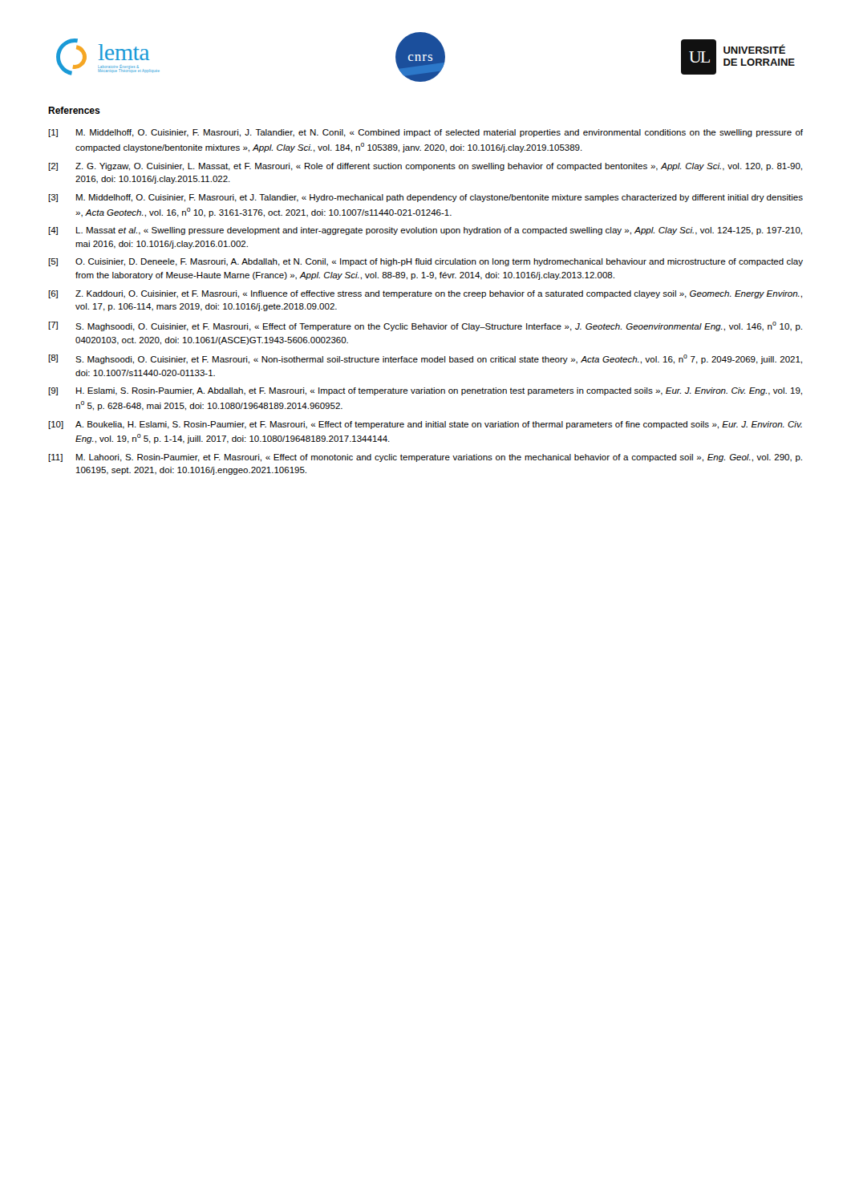lemta
Laboratoire Énergies &
Mécanique Théorique et Appliquée
cnrs
UL
Université
de Lorraine
References
[1] M. Middelhoff, O. Cuisinier, F. Masrouri, J. Talandier, et N. Conil, « Combined impact of selected material properties and environmental conditions on the swelling pressure of compacted claystone/bentonite mixtures », Appl. Clay Sci., vol. 184, no 105389, janv. 2020, doi: 10.1016/j.clay.2019.105389.
[2] Z. G. Yigzaw, O. Cuisinier, L. Massat, et F. Masrouri, « Role of different suction components on swelling behavior of compacted bentonites », Appl. Clay Sci., vol. 120, p. 81-90, 2016, doi: 10.1016/j.clay.2015.11.022.
[3] M. Middelhoff, O. Cuisinier, F. Masrouri, et J. Talandier, « Hydro-mechanical path dependency of claystone/bentonite mixture samples characterized by different initial dry densities », Acta Geotech., vol. 16, no 10, p. 3161-3176, oct. 2021, doi: 10.1007/s11440-021-01246-1.
[4] L. Massat et al., « Swelling pressure development and inter-aggregate porosity evolution upon hydration of a compacted swelling clay », Appl. Clay Sci., vol. 124-125, p. 197-210, mai 2016, doi: 10.1016/j.clay.2016.01.002.
[5] O. Cuisinier, D. Deneele, F. Masrouri, A. Abdallah, et N. Conil, « Impact of high-pH fluid circulation on long term hydromechanical behaviour and microstructure of compacted clay from the laboratory of Meuse-Haute Marne (France) », Appl. Clay Sci., vol. 88-89, p. 1-9, févr. 2014, doi: 10.1016/j.clay.2013.12.008.
[6] Z. Kaddouri, O. Cuisinier, et F. Masrouri, « Influence of effective stress and temperature on the creep behavior of a saturated compacted clayey soil », Geomech. Energy Environ., vol. 17, p. 106-114, mars 2019, doi: 10.1016/j.gete.2018.09.002.
[7] S. Maghsoodi, O. Cuisinier, et F. Masrouri, « Effect of Temperature on the Cyclic Behavior of Clay–Structure Interface », J. Geotech. Geoenvironmental Eng., vol. 146, no 10, p. 04020103, oct. 2020, doi: 10.1061/(ASCE)GT.1943-5606.0002360.
[8] S. Maghsoodi, O. Cuisinier, et F. Masrouri, « Non-isothermal soil-structure interface model based on critical state theory », Acta Geotech., vol. 16, no 7, p. 2049-2069, juill. 2021, doi: 10.1007/s11440-020-01133-1.
[9] H. Eslami, S. Rosin-Paumier, A. Abdallah, et F. Masrouri, « Impact of temperature variation on penetration test parameters in compacted soils », Eur. J. Environ. Civ. Eng., vol. 19, no 5, p. 628-648, mai 2015, doi: 10.1080/19648189.2014.960952.
[10] A. Boukelia, H. Eslami, S. Rosin-Paumier, et F. Masrouri, « Effect of temperature and initial state on variation of thermal parameters of fine compacted soils », Eur. J. Environ. Civ. Eng., vol. 19, no 5, p. 1-14, juill. 2017, doi: 10.1080/19648189.2017.1344144.
[11] M. Lahoori, S. Rosin-Paumier, et F. Masrouri, « Effect of monotonic and cyclic temperature variations on the mechanical behavior of a compacted soil », Eng. Geol., vol. 290, p. 106195, sept. 2021, doi: 10.1016/j.enggeo.2021.106195.